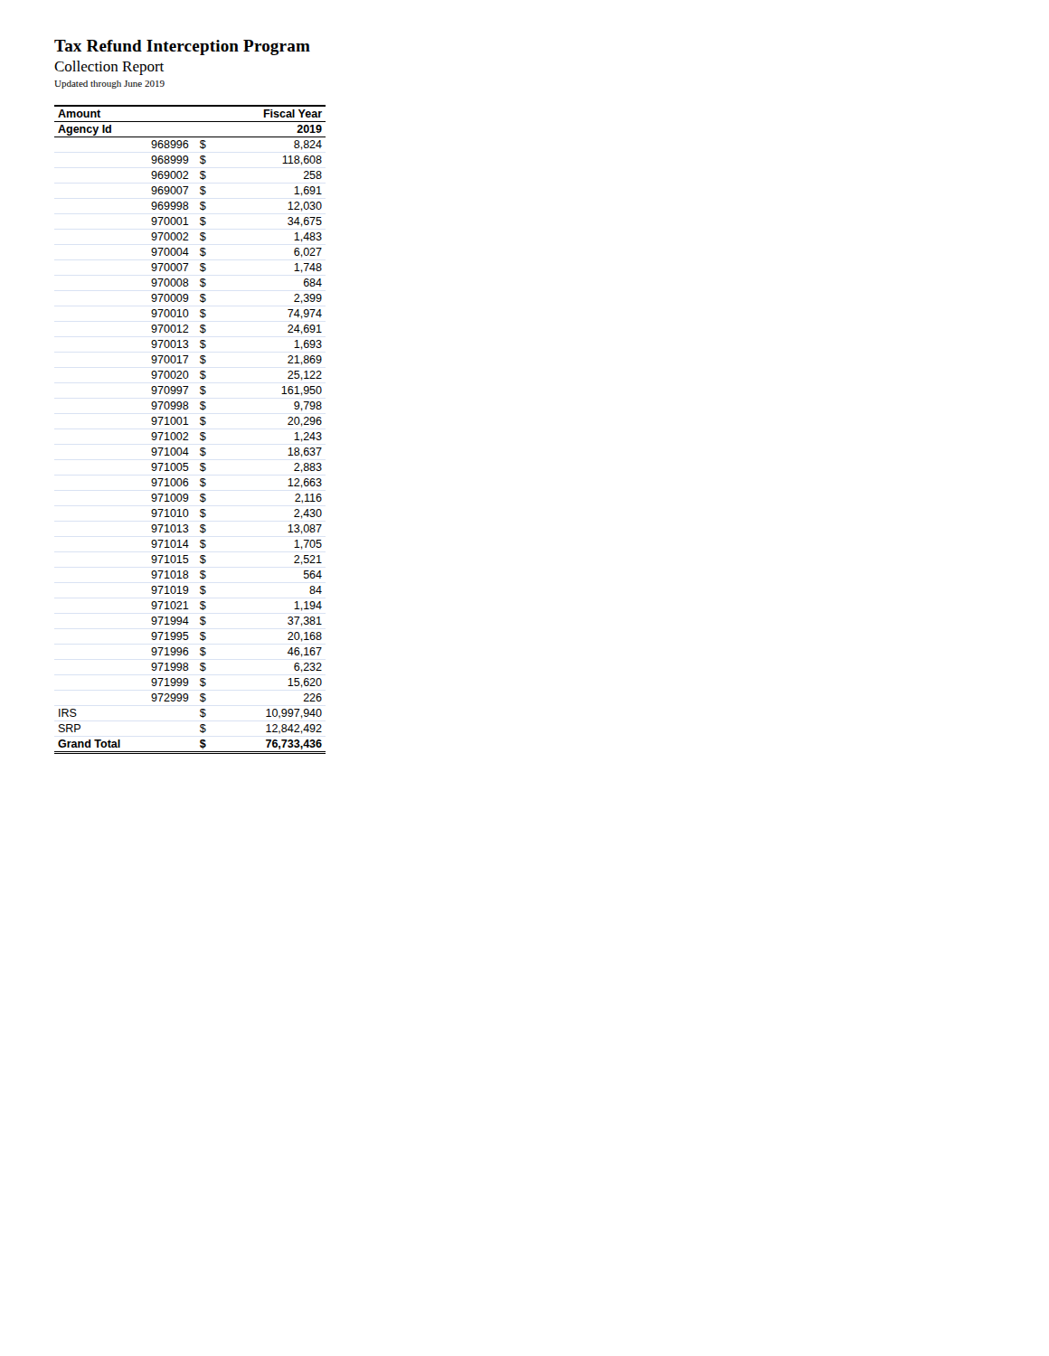Tax Refund Interception Program
Collection Report
Updated through June 2019
| Amount | | Fiscal Year |
| --- | --- | --- |
| Agency Id | | 2019 |
| 968996 | $ | 8,824 |
| 968999 | $ | 118,608 |
| 969002 | $ | 258 |
| 969007 | $ | 1,691 |
| 969998 | $ | 12,030 |
| 970001 | $ | 34,675 |
| 970002 | $ | 1,483 |
| 970004 | $ | 6,027 |
| 970007 | $ | 1,748 |
| 970008 | $ | 684 |
| 970009 | $ | 2,399 |
| 970010 | $ | 74,974 |
| 970012 | $ | 24,691 |
| 970013 | $ | 1,693 |
| 970017 | $ | 21,869 |
| 970020 | $ | 25,122 |
| 970997 | $ | 161,950 |
| 970998 | $ | 9,798 |
| 971001 | $ | 20,296 |
| 971002 | $ | 1,243 |
| 971004 | $ | 18,637 |
| 971005 | $ | 2,883 |
| 971006 | $ | 12,663 |
| 971009 | $ | 2,116 |
| 971010 | $ | 2,430 |
| 971013 | $ | 13,087 |
| 971014 | $ | 1,705 |
| 971015 | $ | 2,521 |
| 971018 | $ | 564 |
| 971019 | $ | 84 |
| 971021 | $ | 1,194 |
| 971994 | $ | 37,381 |
| 971995 | $ | 20,168 |
| 971996 | $ | 46,167 |
| 971998 | $ | 6,232 |
| 971999 | $ | 15,620 |
| 972999 | $ | 226 |
| IRS | $ | 10,997,940 |
| SRP | $ | 12,842,492 |
| Grand Total | $ | 76,733,436 |